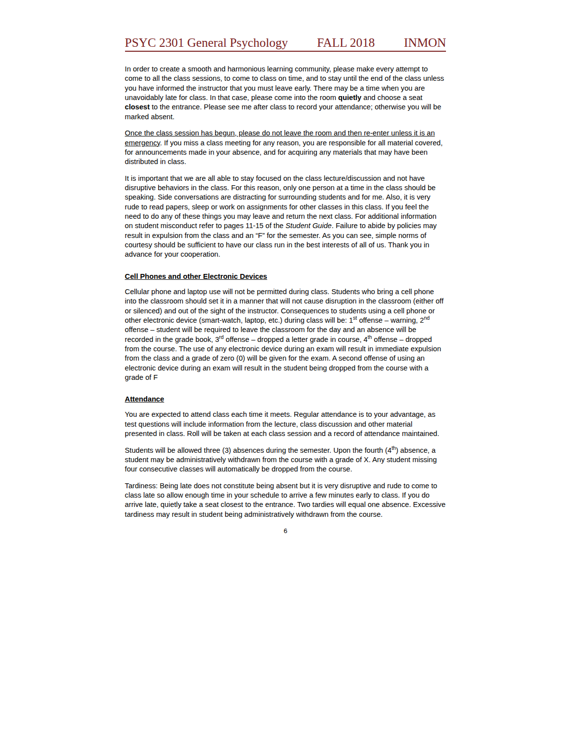PSYC 2301 General Psychology FALL 2018 INMON
In order to create a smooth and harmonious learning community, please make every attempt to come to all the class sessions, to come to class on time, and to stay until the end of the class unless you have informed the instructor that you must leave early. There may be a time when you are unavoidably late for class. In that case, please come into the room quietly and choose a seat closest to the entrance. Please see me after class to record your attendance; otherwise you will be marked absent.
Once the class session has begun, please do not leave the room and then re-enter unless it is an emergency. If you miss a class meeting for any reason, you are responsible for all material covered, for announcements made in your absence, and for acquiring any materials that may have been distributed in class.
It is important that we are all able to stay focused on the class lecture/discussion and not have disruptive behaviors in the class. For this reason, only one person at a time in the class should be speaking. Side conversations are distracting for surrounding students and for me. Also, it is very rude to read papers, sleep or work on assignments for other classes in this class. If you feel the need to do any of these things you may leave and return the next class. For additional information on student misconduct refer to pages 11-15 of the Student Guide. Failure to abide by policies may result in expulsion from the class and an “F” for the semester. As you can see, simple norms of courtesy should be sufficient to have our class run in the best interests of all of us. Thank you in advance for your cooperation.
Cell Phones and other Electronic Devices
Cellular phone and laptop use will not be permitted during class. Students who bring a cell phone into the classroom should set it in a manner that will not cause disruption in the classroom (either off or silenced) and out of the sight of the instructor. Consequences to students using a cell phone or other electronic device (smart-watch, laptop, etc.) during class will be: 1st offense – warning, 2nd offense – student will be required to leave the classroom for the day and an absence will be recorded in the grade book, 3rd offense – dropped a letter grade in course, 4th offense – dropped from the course. The use of any electronic device during an exam will result in immediate expulsion from the class and a grade of zero (0) will be given for the exam. A second offense of using an electronic device during an exam will result in the student being dropped from the course with a grade of F
Attendance
You are expected to attend class each time it meets. Regular attendance is to your advantage, as test questions will include information from the lecture, class discussion and other material presented in class. Roll will be taken at each class session and a record of attendance maintained.
Students will be allowed three (3) absences during the semester. Upon the fourth (4th) absence, a student may be administratively withdrawn from the course with a grade of X. Any student missing four consecutive classes will automatically be dropped from the course.
Tardiness: Being late does not constitute being absent but it is very disruptive and rude to come to class late so allow enough time in your schedule to arrive a few minutes early to class. If you do arrive late, quietly take a seat closest to the entrance. Two tardies will equal one absence. Excessive tardiness may result in student being administratively withdrawn from the course.
6